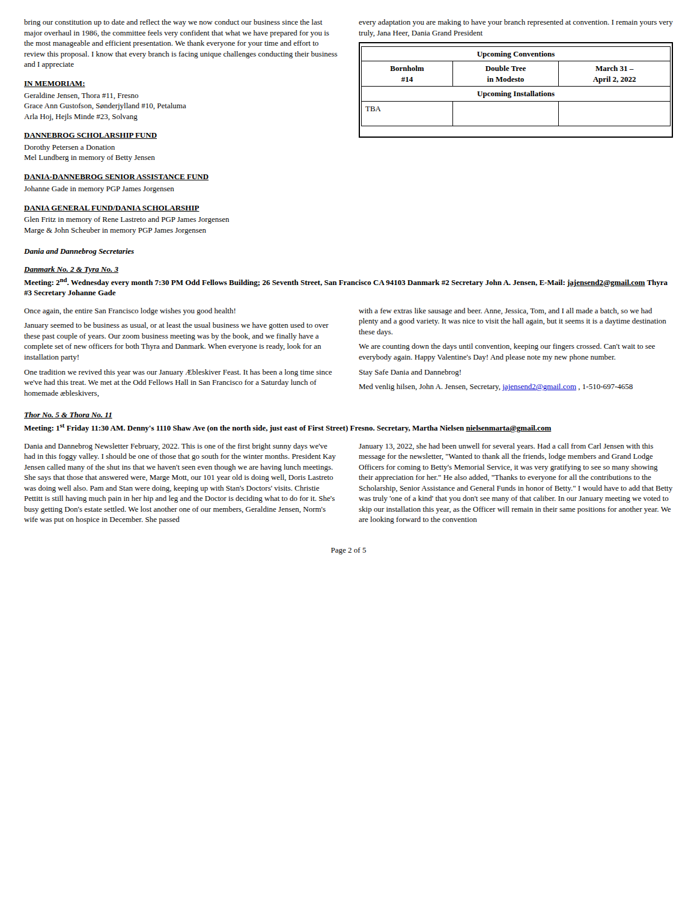bring our constitution up to date and reflect the way we now conduct our business since the last major overhaul in 1986, the committee feels very confident that what we have prepared for you is the most manageable and efficient presentation. We thank everyone for your time and effort to review this proposal. I know that every branch is facing unique challenges conducting their business and I appreciate
In Memoriam:
Geraldine Jensen, Thora #11, Fresno
Grace Ann Gustofson, Sønderjylland #10, Petaluma
Arla Hoj, Hejls Minde #23, Solvang
Dannebrog Scholarship Fund
Dorothy Petersen a Donation
Mel Lundberg in memory of Betty Jensen
Dania-Dannebrog Senior Assistance Fund
Johanne Gade in memory PGP James Jorgensen
Dania General Fund/Dania Scholarship
Glen Fritz in memory of Rene Lastreto and PGP James Jorgensen
Marge & John Scheuber in memory PGP James Jorgensen
every adaptation you are making to have your branch represented at convention. I remain yours very truly, Jana Heer, Dania Grand President
| Upcoming Conventions |
| Bornholm #14 | Double Tree in Modesto | March 31 – April 2, 2022 |
| Upcoming Installations |
| TBA | | |
Dania and Dannebrog Secretaries
Danmark No. 2 & Tyra No. 3
Meeting: 2nd. Wednesday every month 7:30 PM Odd Fellows Building; 26 Seventh Street, San Francisco CA 94103 Danmark #2 Secretary John A. Jensen, E-Mail: jajensend2@gmail.com Thyra #3 Secretary Johanne Gade
Once again, the entire San Francisco lodge wishes you good health!
January seemed to be business as usual, or at least the usual business we have gotten used to over these past couple of years. Our zoom business meeting was by the book, and we finally have a complete set of new officers for both Thyra and Danmark. When everyone is ready, look for an installation party!
One tradition we revived this year was our January Æbleskiver Feast. It has been a long time since we've had this treat. We met at the Odd Fellows Hall in San Francisco for a Saturday lunch of homemade æbleskivers,
with a few extras like sausage and beer. Anne, Jessica, Tom, and I all made a batch, so we had plenty and a good variety. It was nice to visit the hall again, but it seems it is a daytime destination these days.
We are counting down the days until convention, keeping our fingers crossed. Can't wait to see everybody again. Happy Valentine's Day! And please note my new phone number.
Stay Safe Dania and Dannebrog!
Med venlig hilsen, John A. Jensen, Secretary, jajensend2@gmail.com , 1-510-697-4658
Thor No. 5 & Thora No. 11
Meeting: 1st Friday 11:30 AM. Denny's 1110 Shaw Ave (on the north side, just east of First Street) Fresno. Secretary, Martha Nielsen nielsenmarta@gmail.com
Dania and Dannebrog Newsletter February, 2022. This is one of the first bright sunny days we've had in this foggy valley. I should be one of those that go south for the winter months. President Kay Jensen called many of the shut ins that we haven't seen even though we are having lunch meetings. She says that those that answered were, Marge Mott, our 101 year old is doing well, Doris Lastreto was doing well also. Pam and Stan were doing, keeping up with Stan's Doctors' visits. Christie Pettitt is still having much pain in her hip and leg and the Doctor is deciding what to do for it. She's busy getting Don's estate settled. We lost another one of our members, Geraldine Jensen, Norm's wife was put on hospice in December. She passed
January 13, 2022, she had been unwell for several years. Had a call from Carl Jensen with this message for the newsletter, "Wanted to thank all the friends, lodge members and Grand Lodge Officers for coming to Betty's Memorial Service, it was very gratifying to see so many showing their appreciation for her." He also added, "Thanks to everyone for all the contributions to the Scholarship, Senior Assistance and General Funds in honor of Betty." I would have to add that Betty was truly 'one of a kind' that you don't see many of that caliber. In our January meeting we voted to skip our installation this year, as the Officer will remain in their same positions for another year. We are looking forward to the convention
Page 2 of 5